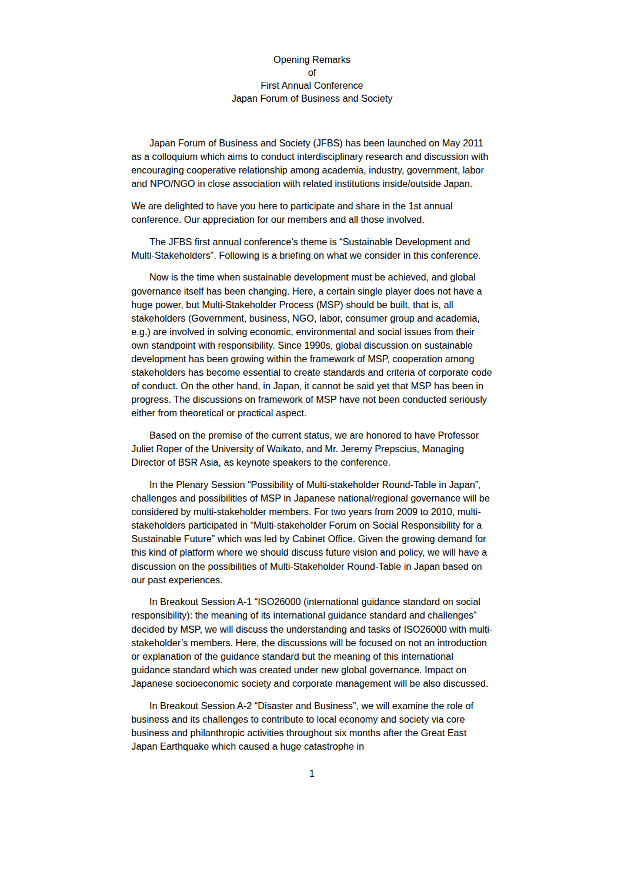Opening Remarks of First Annual Conference Japan Forum of Business and Society
Japan Forum of Business and Society (JFBS) has been launched on May 2011 as a colloquium which aims to conduct interdisciplinary research and discussion with encouraging cooperative relationship among academia, industry, government, labor and NPO/NGO in close association with related institutions inside/outside Japan.
We are delighted to have you here to participate and share in the 1st annual conference. Our appreciation for our members and all those involved.
The JFBS first annual conference’s theme is “Sustainable Development and Multi-Stakeholders”. Following is a briefing on what we consider in this conference.
Now is the time when sustainable development must be achieved, and global governance itself has been changing. Here, a certain single player does not have a huge power, but Multi-Stakeholder Process (MSP) should be built, that is, all stakeholders (Government, business, NGO, labor, consumer group and academia, e.g.) are involved in solving economic, environmental and social issues from their own standpoint with responsibility. Since 1990s, global discussion on sustainable development has been growing within the framework of MSP, cooperation among stakeholders has become essential to create standards and criteria of corporate code of conduct. On the other hand, in Japan, it cannot be said yet that MSP has been in progress. The discussions on framework of MSP have not been conducted seriously either from theoretical or practical aspect.
Based on the premise of the current status, we are honored to have Professor Juliet Roper of the University of Waikato, and Mr. Jeremy Prepscius, Managing Director of BSR Asia, as keynote speakers to the conference.
In the Plenary Session “Possibility of Multi-stakeholder Round-Table in Japan”, challenges and possibilities of MSP in Japanese national/regional governance will be considered by multi-stakeholder members. For two years from 2009 to 2010, multi-stakeholders participated in “Multi-stakeholder Forum on Social Responsibility for a Sustainable Future” which was led by Cabinet Office. Given the growing demand for this kind of platform where we should discuss future vision and policy, we will have a discussion on the possibilities of Multi-Stakeholder Round-Table in Japan based on our past experiences.
In Breakout Session A-1 “ISO26000 (international guidance standard on social responsibility): the meaning of its international guidance standard and challenges” decided by MSP, we will discuss the understanding and tasks of ISO26000 with multi-stakeholder’s members. Here, the discussions will be focused on not an introduction or explanation of the guidance standard but the meaning of this international guidance standard which was created under new global governance. Impact on Japanese socioeconomic society and corporate management will be also discussed.
In Breakout Session A-2 “Disaster and Business”, we will examine the role of business and its challenges to contribute to local economy and society via core business and philanthropic activities throughout six months after the Great East Japan Earthquake which caused a huge catastrophe in
1